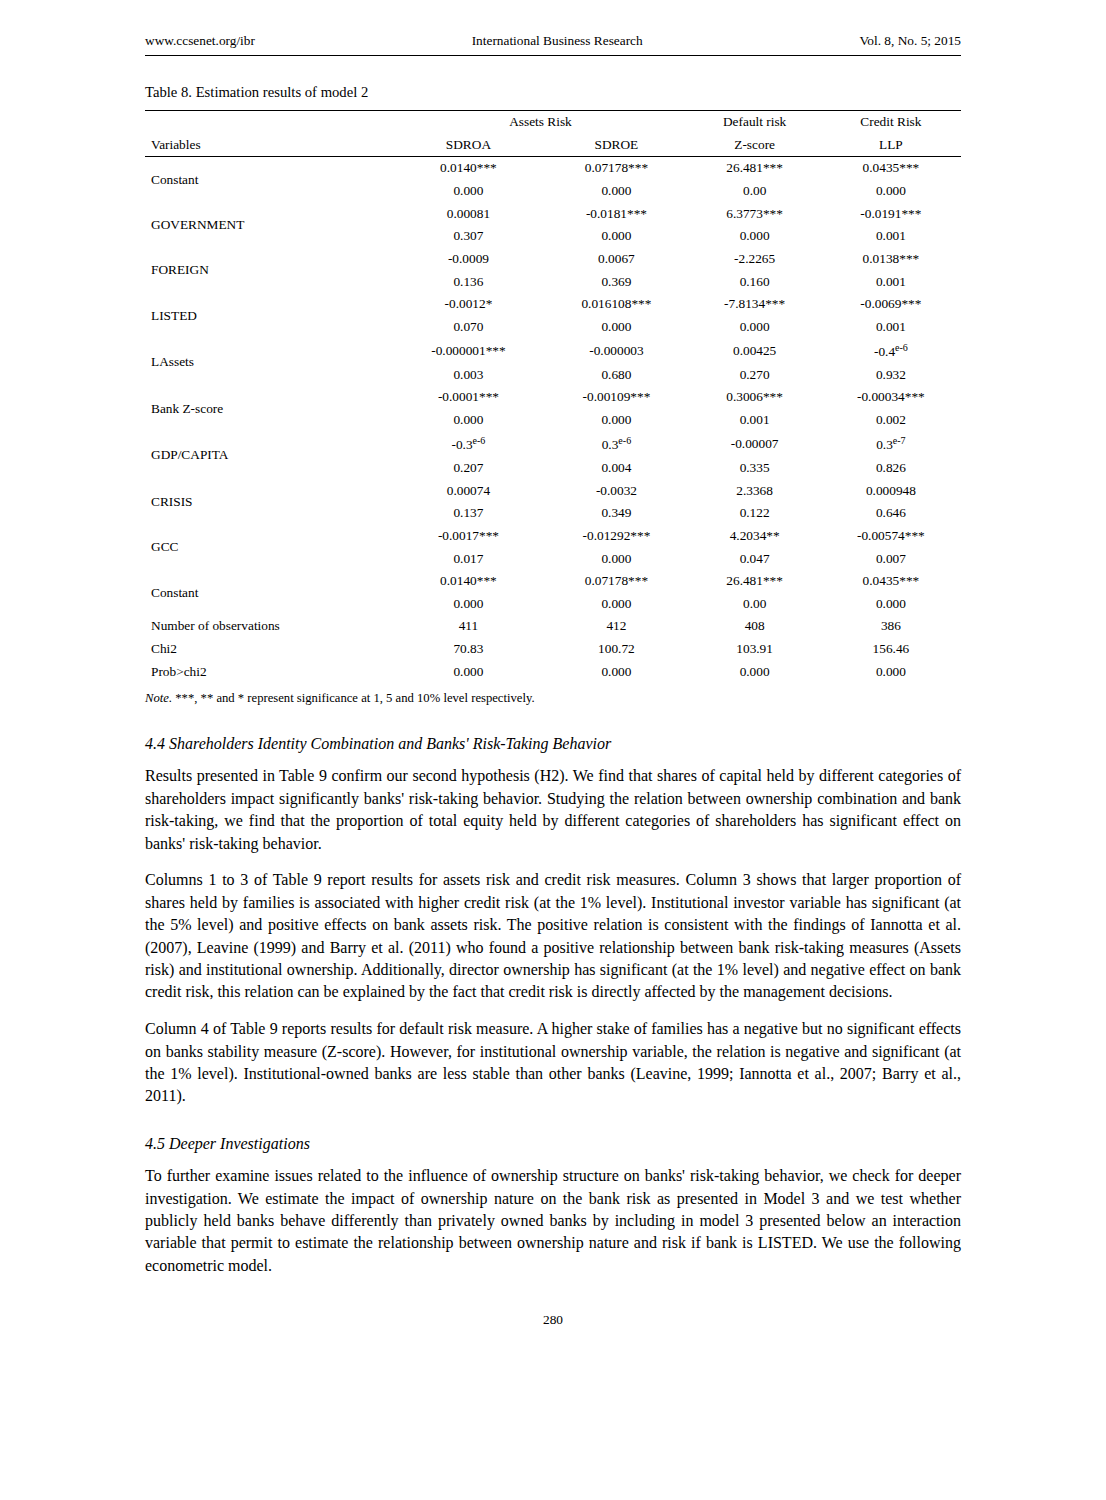www.ccsenet.org/ibr
International Business Research
Vol. 8, No. 5; 2015
Table 8. Estimation results of model 2
| | Assets Risk | Default risk | Credit Risk |
| --- | --- | --- | --- |
| Variables | SDROA | SDROE | Z-score | LLP |
| Constant | 0.0140*** | 0.07178*** | 26.481*** | 0.0435*** |
| 0.000 | 0.000 | 0.00 | 0.000 |
| GOVERNMENT | 0.00081 | -0.0181*** | 6.3773*** | -0.0191*** |
| 0.307 | 0.000 | 0.000 | 0.001 |
| FOREIGN | -0.0009 | 0.0067 | -2.2265 | 0.0138*** |
| 0.136 | 0.369 | 0.160 | 0.001 |
| LISTED | -0.0012* | 0.016108*** | -7.8134*** | -0.0069*** |
| 0.070 | 0.000 | 0.000 | 0.001 |
| LAssets | -0.000001*** | -0.000003 | 0.00425 | -0.4 e-6 |
| 0.003 | 0.680 | 0.270 | 0.932 |
| Bank Z-score | -0.0001*** | -0.00109*** | 0.3006*** | -0.00034*** |
| 0.000 | 0.000 | 0.001 | 0.002 |
| GDP/CAPITA | -0.3 e-6 | 0.3 e-6 | -0.00007 | 0.3 e-7 |
| 0.207 | 0.004 | 0.335 | 0.826 |
| CRISIS | 0.00074 | -0.0032 | 2.3368 | 0.000948 |
| 0.137 | 0.349 | 0.122 | 0.646 |
| GCC | -0.0017*** | -0.01292*** | 4.2034** | -0.00574*** |
| 0.017 | 0.000 | 0.047 | 0.007 |
| Constant | 0.0140*** | 0.07178*** | 26.481*** | 0.0435*** |
| 0.000 | 0.000 | 0.00 | 0.000 |
| Number of observations | 411 | 412 | 408 | 386 |
| Chi2 | 70.83 | 100.72 | 103.91 | 156.46 |
| Prob>chi2 | 0.000 | 0.000 | 0.000 | 0.000 |
Note. ***, ** and * represent significance at 1, 5 and 10% level respectively.
4.4 Shareholders Identity Combination and Banks' Risk-Taking Behavior
Results presented in Table 9 confirm our second hypothesis (H2). We find that shares of capital held by different categories of shareholders impact significantly banks' risk-taking behavior. Studying the relation between ownership combination and bank risk-taking, we find that the proportion of total equity held by different categories of shareholders has significant effect on banks' risk-taking behavior.
Columns 1 to 3 of Table 9 report results for assets risk and credit risk measures. Column 3 shows that larger proportion of shares held by families is associated with higher credit risk (at the 1% level). Institutional investor variable has significant (at the 5% level) and positive effects on bank assets risk. The positive relation is consistent with the findings of Iannotta et al. (2007), Leavine (1999) and Barry et al. (2011) who found a positive relationship between bank risk-taking measures (Assets risk) and institutional ownership. Additionally, director ownership has significant (at the 1% level) and negative effect on bank credit risk, this relation can be explained by the fact that credit risk is directly affected by the management decisions.
Column 4 of Table 9 reports results for default risk measure. A higher stake of families has a negative but no significant effects on banks stability measure (Z-score). However, for institutional ownership variable, the relation is negative and significant (at the 1% level). Institutional-owned banks are less stable than other banks (Leavine, 1999; Iannotta et al., 2007; Barry et al., 2011).
4.5 Deeper Investigations
To further examine issues related to the influence of ownership structure on banks' risk-taking behavior, we check for deeper investigation. We estimate the impact of ownership nature on the bank risk as presented in Model 3 and we test whether publicly held banks behave differently than privately owned banks by including in model 3 presented below an interaction variable that permit to estimate the relationship between ownership nature and risk if bank is LISTED. We use the following econometric model.
280